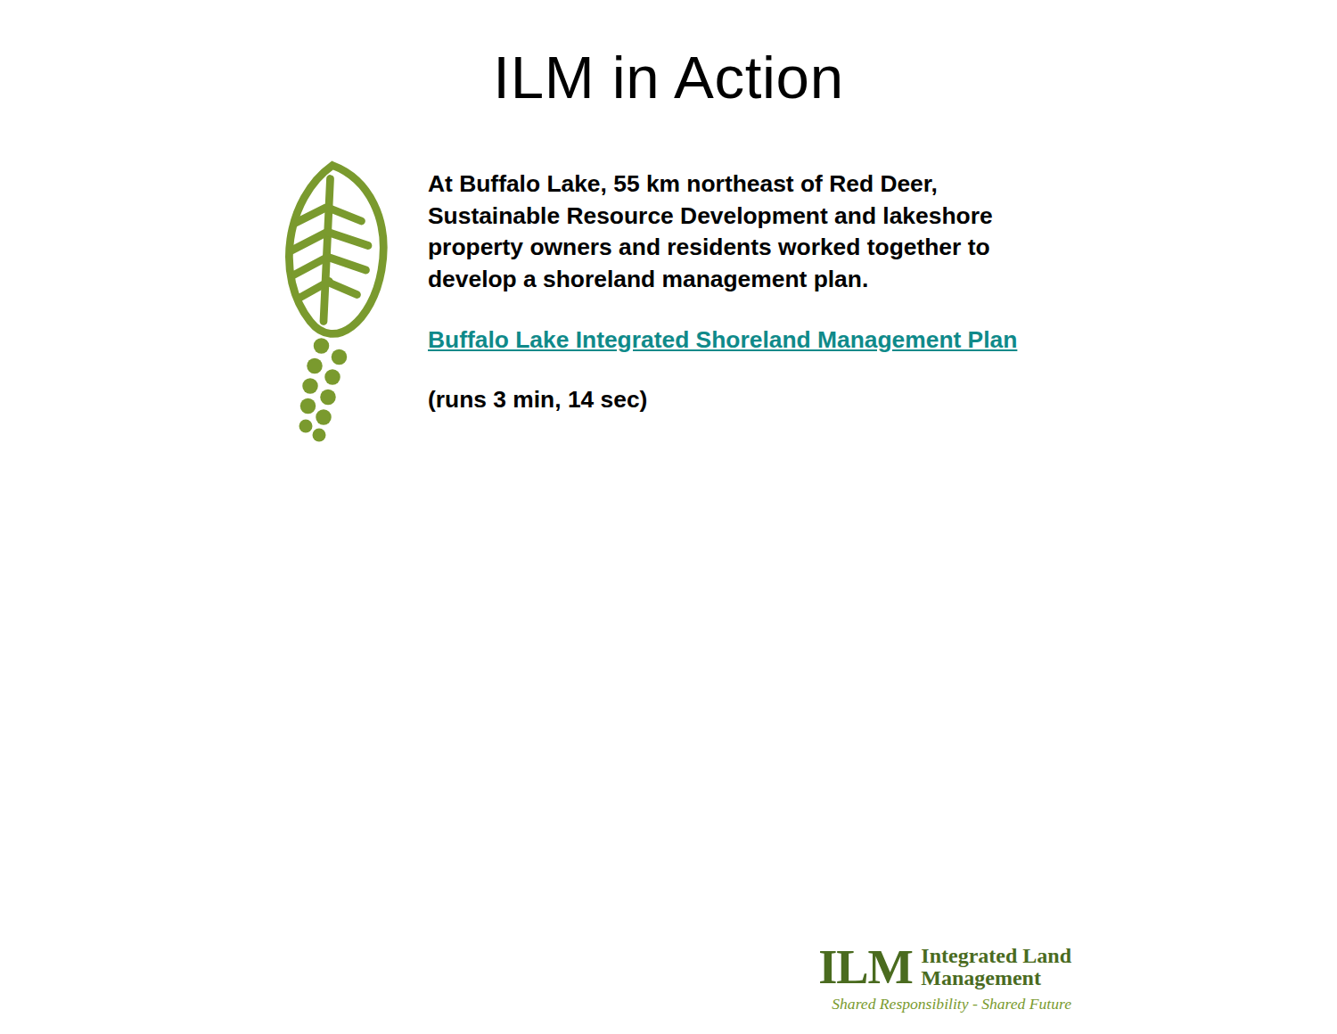ILM in Action
At Buffalo Lake, 55 km northeast of Red Deer, Sustainable Resource Development and lakeshore property owners and residents worked together to develop a shoreland management plan.
Buffalo Lake Integrated Shoreland Management Plan
(runs 3 min, 14 sec)
ILM Integrated Land
Management
Shared Responsibility - Shared Future